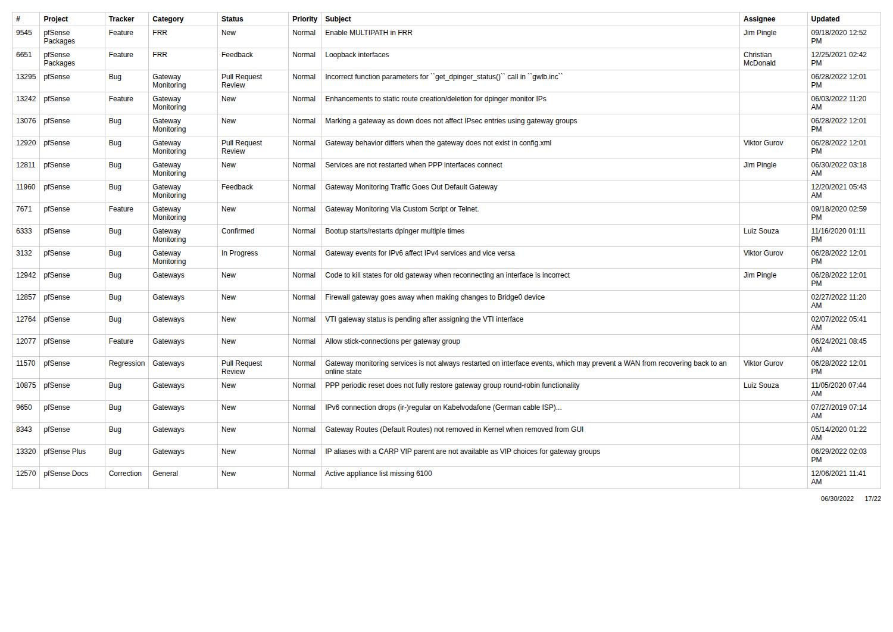| # | Project | Tracker | Category | Status | Priority | Subject | Assignee | Updated |
| --- | --- | --- | --- | --- | --- | --- | --- | --- |
| 9545 | pfSense Packages | Feature | FRR | New | Normal | Enable MULTIPATH in FRR | Jim Pingle | 09/18/2020 12:52 PM |
| 6651 | pfSense Packages | Feature | FRR | Feedback | Normal | Loopback interfaces | Christian McDonald | 12/25/2021 02:42 PM |
| 13295 | pfSense | Bug | Gateway Monitoring | Pull Request Review | Normal | Incorrect function parameters for ``get_dpinger_status()`` call in ``gwlb.inc`` | | 06/28/2022 12:01 PM |
| 13242 | pfSense | Feature | Gateway Monitoring | New | Normal | Enhancements to static route creation/deletion for dpinger monitor IPs | | 06/03/2022 11:20 AM |
| 13076 | pfSense | Bug | Gateway Monitoring | New | Normal | Marking a gateway as down does not affect IPsec entries using gateway groups | | 06/28/2022 12:01 PM |
| 12920 | pfSense | Bug | Gateway Monitoring | Pull Request Review | Normal | Gateway behavior differs when the gateway does not exist in config.xml | Viktor Gurov | 06/28/2022 12:01 PM |
| 12811 | pfSense | Bug | Gateway Monitoring | New | Normal | Services are not restarted when PPP interfaces connect | Jim Pingle | 06/30/2022 03:18 AM |
| 11960 | pfSense | Bug | Gateway Monitoring | Feedback | Normal | Gateway Monitoring Traffic Goes Out Default Gateway | | 12/20/2021 05:43 AM |
| 7671 | pfSense | Feature | Gateway Monitoring | New | Normal | Gateway Monitoring Via Custom Script or Telnet. | | 09/18/2020 02:59 PM |
| 6333 | pfSense | Bug | Gateway Monitoring | Confirmed | Normal | Bootup starts/restarts dpinger multiple times | Luiz Souza | 11/16/2020 01:11 PM |
| 3132 | pfSense | Bug | Gateway Monitoring | In Progress | Normal | Gateway events for IPv6 affect IPv4 services and vice versa | Viktor Gurov | 06/28/2022 12:01 PM |
| 12942 | pfSense | Bug | Gateways | New | Normal | Code to kill states for old gateway when reconnecting an interface is incorrect | Jim Pingle | 06/28/2022 12:01 PM |
| 12857 | pfSense | Bug | Gateways | New | Normal | Firewall gateway goes away when making changes to Bridge0 device | | 02/27/2022 11:20 AM |
| 12764 | pfSense | Bug | Gateways | New | Normal | VTI gateway status is pending after assigning the VTI interface | | 02/07/2022 05:41 AM |
| 12077 | pfSense | Feature | Gateways | New | Normal | Allow stick-connections per gateway group | | 06/24/2021 08:45 AM |
| 11570 | pfSense | Regression | Gateways | Pull Request Review | Normal | Gateway monitoring services is not always restarted on interface events, which may prevent a WAN from recovering back to an online state | Viktor Gurov | 06/28/2022 12:01 PM |
| 10875 | pfSense | Bug | Gateways | New | Normal | PPP periodic reset does not fully restore gateway group round-robin functionality | Luiz Souza | 11/05/2020 07:44 AM |
| 9650 | pfSense | Bug | Gateways | New | Normal | IPv6 connection drops (ir-)regular on Kabelvodafone (German cable ISP)... | | 07/27/2019 07:14 AM |
| 8343 | pfSense | Bug | Gateways | New | Normal | Gateway Routes (Default Routes) not removed in Kernel when removed from GUI | | 05/14/2020 01:22 AM |
| 13320 | pfSense Plus | Bug | Gateways | New | Normal | IP aliases with a CARP VIP parent are not available as VIP choices for gateway groups | | 06/29/2022 02:03 PM |
| 12570 | pfSense Docs | Correction | General | New | Normal | Active appliance list missing 6100 | | 12/06/2021 11:41 AM |
06/30/2022 17/22